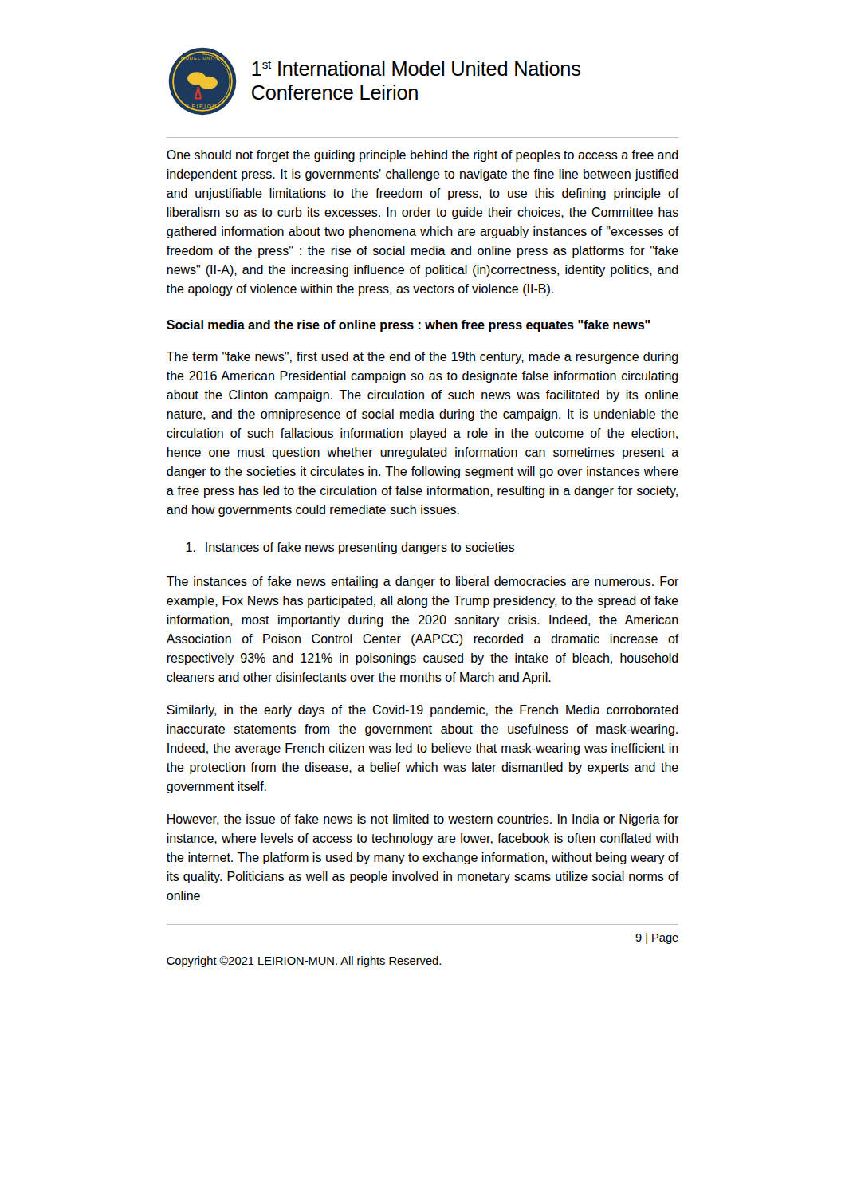MODEL UNITED LEIRION
1st International Model United Nations Conference Leirion
One should not forget the guiding principle behind the right of peoples to access a free and independent press. It is governments' challenge to navigate the fine line between justified and unjustifiable limitations to the freedom of press, to use this defining principle of liberalism so as to curb its excesses. In order to guide their choices, the Committee has gathered information about two phenomena which are arguably instances of "excesses of freedom of the press" : the rise of social media and online press as platforms for "fake news" (II-A), and the increasing influence of political (in)correctness, identity politics, and the apology of violence within the press, as vectors of violence (II-B).
Social media and the rise of online press : when free press equates "fake news"
The term "fake news", first used at the end of the 19th century, made a resurgence during the 2016 American Presidential campaign so as to designate false information circulating about the Clinton campaign. The circulation of such news was facilitated by its online nature, and the omnipresence of social media during the campaign. It is undeniable the circulation of such fallacious information played a role in the outcome of the election, hence one must question whether unregulated information can sometimes present a danger to the societies it circulates in. The following segment will go over instances where a free press has led to the circulation of false information, resulting in a danger for society, and how governments could remediate such issues.
Instances of fake news presenting dangers to societies
The instances of fake news entailing a danger to liberal democracies are numerous. For example, Fox News has participated, all along the Trump presidency, to the spread of fake information, most importantly during the 2020 sanitary crisis. Indeed, the American Association of Poison Control Center (AAPCC) recorded a dramatic increase of respectively 93% and 121% in poisonings caused by the intake of bleach, household cleaners and other disinfectants over the months of March and April.
Similarly, in the early days of the Covid-19 pandemic, the French Media corroborated inaccurate statements from the government about the usefulness of mask-wearing. Indeed, the average French citizen was led to believe that mask-wearing was inefficient in the protection from the disease, a belief which was later dismantled by experts and the government itself.
However, the issue of fake news is not limited to western countries. In India or Nigeria for instance, where levels of access to technology are lower, facebook is often conflated with the internet. The platform is used by many to exchange information, without being weary of its quality. Politicians as well as people involved in monetary scams utilize social norms of online
9 | Page
Copyright ©2021 LEIRION-MUN. All rights Reserved.